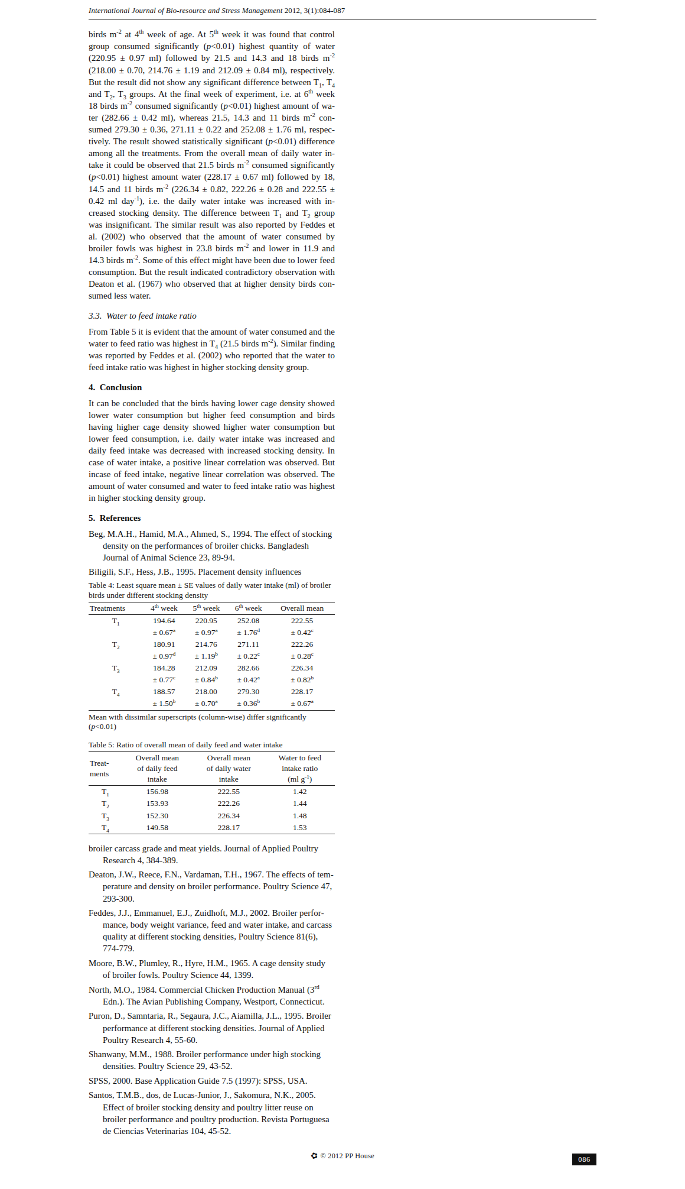International Journal of Bio-resource and Stress Management 2012, 3(1):084-087
birds m-2 at 4th week of age. At 5th week it was found that control group consumed significantly (p<0.01) highest quantity of water (220.95 ± 0.97 ml) followed by 21.5 and 14.3 and 18 birds m-2 (218.00 ± 0.70, 214.76 ± 1.19 and 212.09 ± 0.84 ml), respectively. But the result did not show any significant difference between T1, T4 and T2, T3 groups. At the final week of experiment, i.e. at 6th week 18 birds m-2 consumed significantly (p<0.01) highest amount of water (282.66 ± 0.42 ml), whereas 21.5, 14.3 and 11 birds m-2 consumed 279.30 ± 0.36, 271.11 ± 0.22 and 252.08 ± 1.76 ml, respectively. The result showed statistically significant (p<0.01) difference among all the treatments. From the overall mean of daily water intake it could be observed that 21.5 birds m-2 consumed significantly (p<0.01) highest amount water (228.17 ± 0.67 ml) followed by 18, 14.5 and 11 birds m-2 (226.34 ± 0.82, 222.26 ± 0.28 and 222.55 ± 0.42 ml day-1), i.e. the daily water intake was increased with increased stocking density. The difference between T1 and T2 group was insignificant. The similar result was also reported by Feddes et al. (2002) who observed that the amount of water consumed by broiler fowls was highest in 23.8 birds m-2 and lower in 11.9 and 14.3 birds m-2. Some of this effect might have been due to lower feed consumption. But the result indicated contradictory observation with Deaton et al. (1967) who observed that at higher density birds consumed less water.
3.3. Water to feed intake ratio
From Table 5 it is evident that the amount of water consumed and the water to feed ratio was highest in T4 (21.5 birds m-2). Similar finding was reported by Feddes et al. (2002) who reported that the water to feed intake ratio was highest in higher stocking density group.
4. Conclusion
It can be concluded that the birds having lower cage density showed lower water consumption but higher feed consumption and birds having higher cage density showed higher water consumption but lower feed consumption, i.e. daily water intake was increased and daily feed intake was decreased with increased stocking density. In case of water intake, a positive linear correlation was observed. But incase of feed intake, negative linear correlation was observed. The amount of water consumed and water to feed intake ratio was highest in higher stocking density group.
5. References
Beg, M.A.H., Hamid, M.A., Ahmed, S., 1994. The effect of stocking density on the performances of broiler chicks. Bangladesh Journal of Animal Science 23, 89-94.
Biligili, S.F., Hess, J.B., 1995. Placement density influences
Table 4: Least square mean ± SE values of daily water intake (ml) of broiler birds under different stocking density
| Treatments | 4 th week | 5 th week | 6 th week | Overall mean |
| --- | --- | --- | --- | --- |
| T 1 | 194.64 | 220.95 | 252.08 | 222.55 |
| | ± 0.67 a | ± 0.97 a | ± 1.76 d | ± 0.42 c |
| T 2 | 180.91 | 214.76 | 271.11 | 222.26 |
| | ± 0.97 d | ± 1.19 b | ± 0.22 c | ± 0.28 c |
| T 3 | 184.28 | 212.09 | 282.66 | 226.34 |
| | ± 0.77 c | ± 0.84 b | ± 0.42 a | ± 0.82 b |
| T 4 | 188.57 | 218.00 | 279.30 | 228.17 |
| | ± 1.50 b | ± 0.70 a | ± 0.36 b | ± 0.67 a |
Mean with dissimilar superscripts (column-wise) differ significantly (p<0.01)
Table 5: Ratio of overall mean of daily feed and water intake
| Treat- ments | Overall mean of daily feed intake | Overall mean of daily water intake | Water to feed intake ratio (ml g -1 ) |
| --- | --- | --- | --- |
| T 1 | 156.98 | 222.55 | 1.42 |
| T 2 | 153.93 | 222.26 | 1.44 |
| T 3 | 152.30 | 226.34 | 1.48 |
| T 4 | 149.58 | 228.17 | 1.53 |
broiler carcass grade and meat yields. Journal of Applied Poultry Research 4, 384-389.
Deaton, J.W., Reece, F.N., Vardaman, T.H., 1967. The effects of temperature and density on broiler performance. Poultry Science 47, 293-300.
Feddes, J.J., Emmanuel, E.J., Zuidhoft, M.J., 2002. Broiler performance, body weight variance, feed and water intake, and carcass quality at different stocking densities, Poultry Science 81(6), 774-779.
Moore, B.W., Plumley, R., Hyre, H.M., 1965. A cage density study of broiler fowls. Poultry Science 44, 1399.
North, M.O., 1984. Commercial Chicken Production Manual (3rd Edn.). The Avian Publishing Company, Westport, Connecticut.
Puron, D., Samntaria, R., Segaura, J.C., Aiamilla, J.L., 1995. Broiler performance at different stocking densities. Journal of Applied Poultry Research 4, 55-60.
Shanwany, M.M., 1988. Broiler performance under high stocking densities. Poultry Science 29, 43-52.
SPSS, 2000. Base Application Guide 7.5 (1997): SPSS, USA.
Santos, T.M.B., dos, de Lucas-Junior, J., Sakomura, N.K., 2005. Effect of broiler stocking density and poultry litter reuse on broiler performance and poultry production. Revista Portuguesa de Ciencias Veterinarias 104, 45-52.
✿© 2012 PP House
086